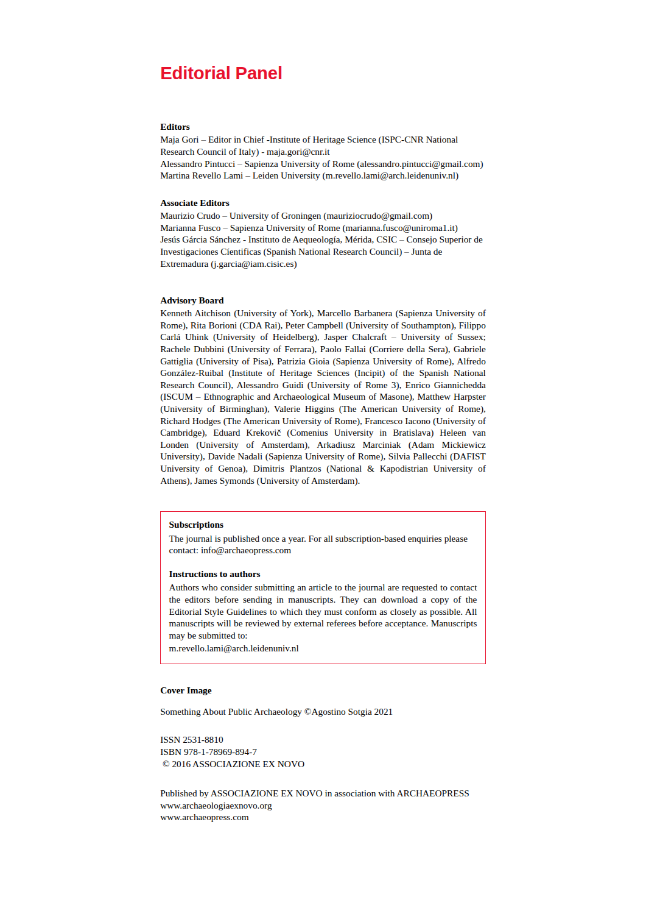Editorial Panel
Editors
Maja Gori – Editor in Chief -Institute of Heritage Science (ISPC-CNR National Research Council of Italy) - maja.gori@cnr.it
Alessandro Pintucci – Sapienza University of Rome (alessandro.pintucci@gmail.com)
Martina Revello Lami – Leiden University (m.revello.lami@arch.leidenuniv.nl)
Associate Editors
Maurizio Crudo – University of Groningen (mauriziocrudo@gmail.com)
Marianna Fusco – Sapienza University of Rome (marianna.fusco@uniroma1.it)
Jesús Gárcia Sánchez - Instituto de Aequeología, Mérida, CSIC – Consejo Superior de Investigaciones Cíentificas (Spanish National Research Council) – Junta de Extremadura (j.garcia@iam.cisic.es)
Advisory Board
Kenneth Aitchison (University of York), Marcello Barbanera (Sapienza University of Rome), Rita Borioni (CDA Rai), Peter Campbell (University of Southampton), Filippo Carlá Uhink (University of Heidelberg), Jasper Chalcraft – University of Sussex; Rachele Dubbini (University of Ferrara), Paolo Fallai (Corriere della Sera), Gabriele Gattiglia (University of Pisa), Patrizia Gioia (Sapienza University of Rome), Alfredo González-Ruibal (Institute of Heritage Sciences (Incipit) of the Spanish National Research Council), Alessandro Guidi (University of Rome 3), Enrico Giannichedda (ISCUM – Ethnographic and Archaeological Museum of Masone), Matthew Harpster (University of Birminghan), Valerie Higgins (The American University of Rome), Richard Hodges (The American University of Rome), Francesco Iacono (University of Cambridge), Eduard Krekovič (Comenius University in Bratislava) Heleen van Londen (University of Amsterdam), Arkadiusz Marciniak (Adam Mickiewicz University), Davide Nadali (Sapienza University of Rome), Silvia Pallecchi (DAFIST University of Genoa), Dimitris Plantzos (National & Kapodistrian University of Athens), James Symonds (University of Amsterdam).
Subscriptions
The journal is published once a year. For all subscription-based enquiries please contact: info@archaeopress.com
Instructions to authors
Authors who consider submitting an article to the journal are requested to contact the editors before sending in manuscripts. They can download a copy of the Editorial Style Guidelines to which they must conform as closely as possible. All manuscripts will be reviewed by external referees before acceptance. Manuscripts may be submitted to:
m.revello.lami@arch.leidenuniv.nl
Cover Image
Something About Public Archaeology ©Agostino Sotgia 2021
ISSN 2531-8810
ISBN 978-1-78969-894-7
© 2016 ASSOCIAZIONE EX NOVO
Published by ASSOCIAZIONE EX NOVO in association with ARCHAEOPRESS
www.archaeologiaexnovo.org
www.archaeopress.com